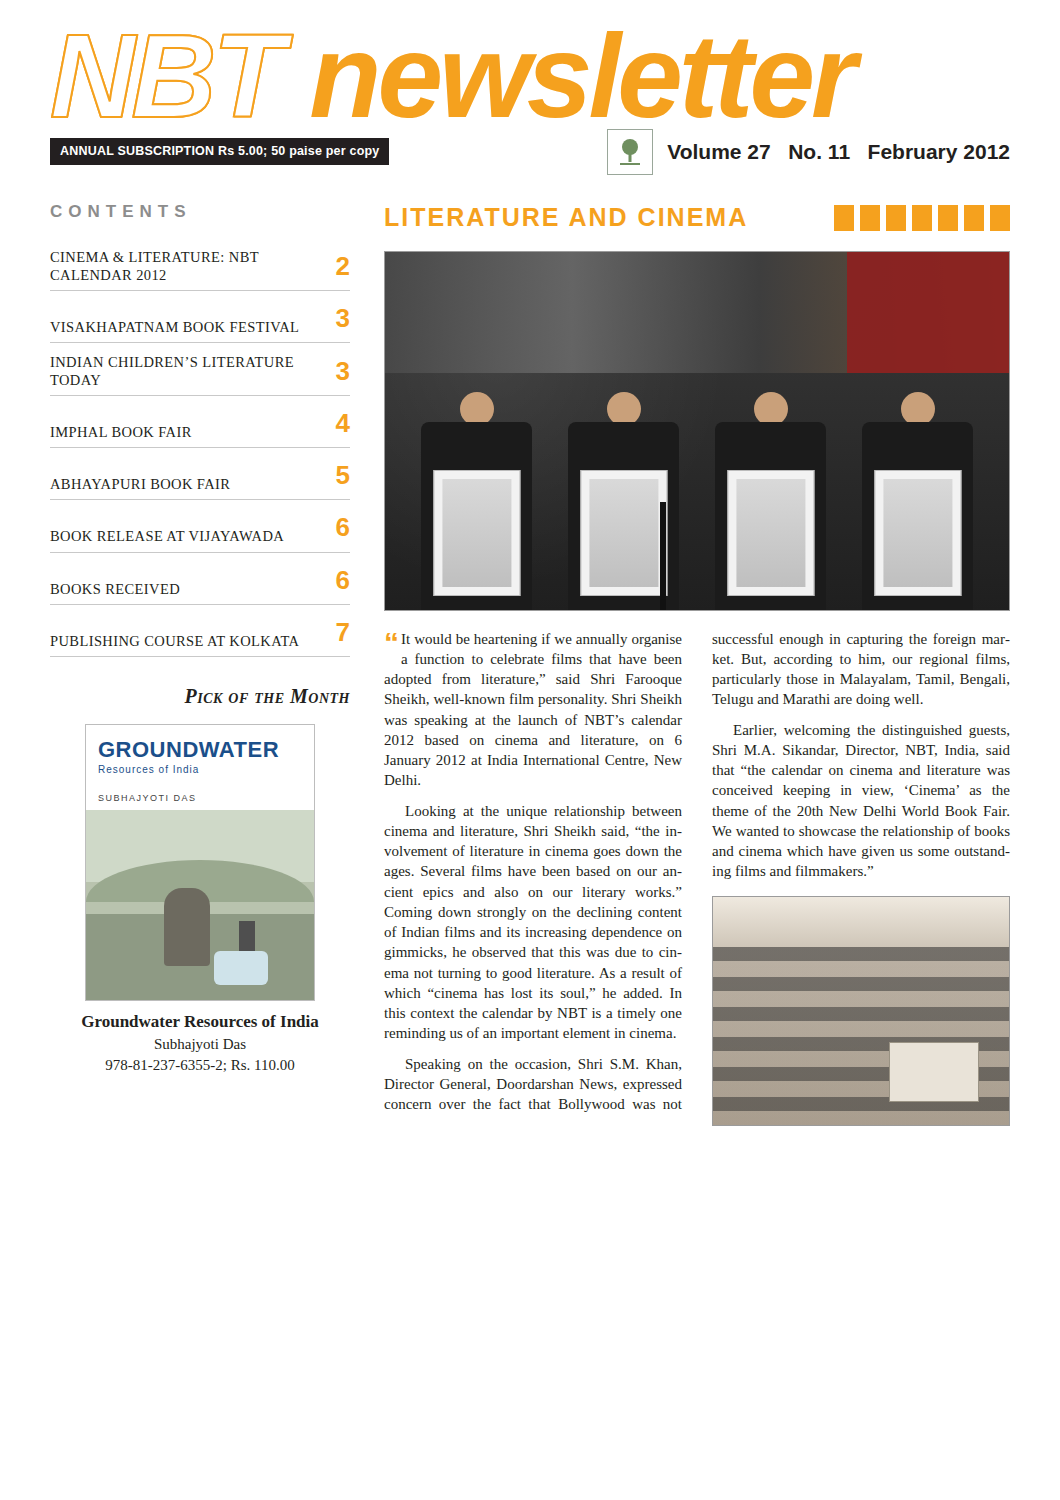NBT newsletter
ANNUAL SUBSCRIPTION Rs 5.00; 50 paise per copy
Volume 27 No. 11 February 2012
CONTENTS
| Cinema & Literature: NBT Calendar 2012 | 2 |
| Visakhapatnam Book Festival | 3 |
| Indian Children’s Literature Today | 3 |
| Imphal Book Fair | 4 |
| Abhayapuri Book Fair | 5 |
| Book Release at Vijayawada | 6 |
| Books Received | 6 |
| Publishing Course at Kolkata | 7 |
Pick of the Month
GROUNDWATER
Resources of India
SUBHAJYOTI DAS
Groundwater Resources of India
Subhajyoti Das
978-81-237-6355-2; Rs. 110.00
LITERATURE AND CINEMA
“It would be heartening if we annually organise a function to celebrate films that have been adopted from literature,” said Shri Farooque Sheikh, well-known film personality. Shri Sheikh was speaking at the launch of NBT’s calendar 2012 based on cinema and literature, on 6 January 2012 at India International Centre, New Delhi.
Looking at the unique relationship between cinema and literature, Shri Sheikh said, “the involvement of literature in cinema goes down the ages. Several films have been based on our ancient epics and also on our literary works.” Coming down strongly on the declining content of Indian films and its increasing dependence on gimmicks, he observed that this was due to cinema not turning to good literature. As a result of which “cinema has lost its soul,” he added. In this context the calendar by NBT is a timely one reminding us of an important element in cinema.
Speaking on the occasion, Shri S.M. Khan, Director General, Doordarshan News, expressed concern over the fact that Bollywood was not successful enough in capturing the foreign market. But, according to him, our regional films, particularly those in Malayalam, Tamil, Bengali, Telugu and Marathi are doing well.
Earlier, welcoming the distinguished guests, Shri M.A. Sikandar, Director, NBT, India, said that “the calendar on cinema and literature was conceived keeping in view, ‘Cinema’ as the theme of the 20th New Delhi World Book Fair. We wanted to showcase the relationship of books and cinema which have given us some outstanding films and filmmakers.”